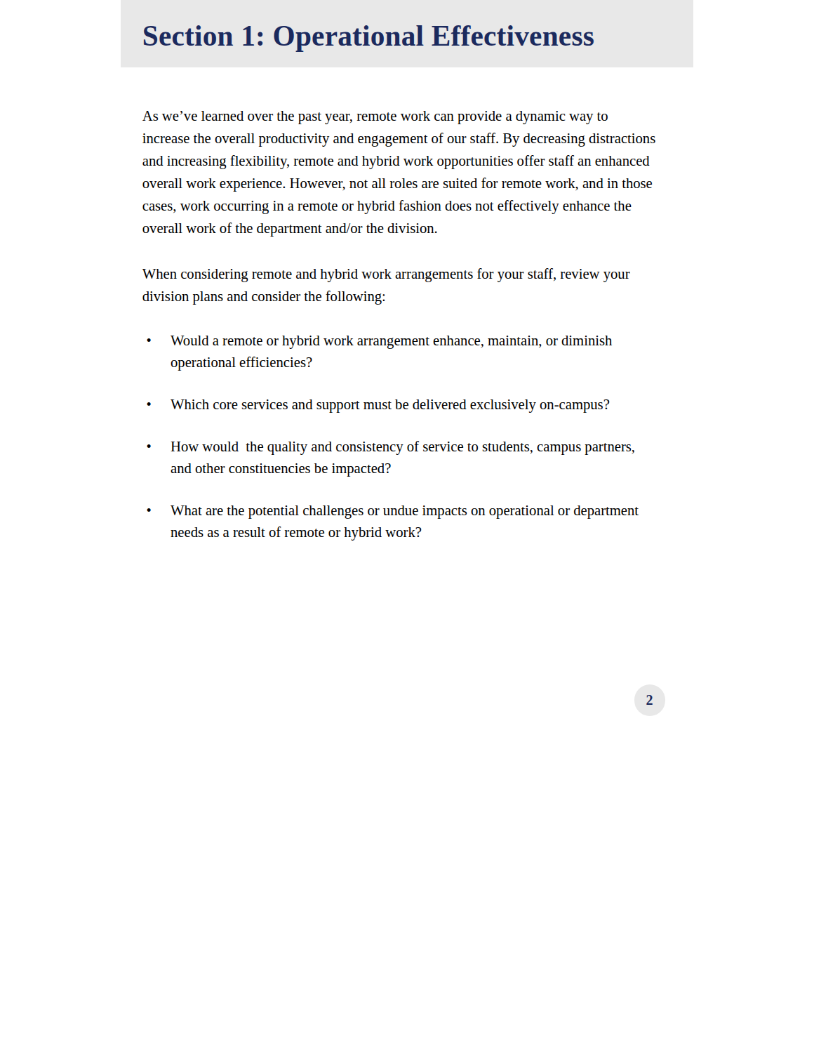Section 1: Operational Effectiveness
As we’ve learned over the past year, remote work can provide a dynamic way to increase the overall productivity and engagement of our staff. By decreasing distractions and increasing flexibility, remote and hybrid work opportunities offer staff an enhanced overall work experience. However, not all roles are suited for remote work, and in those cases, work occurring in a remote or hybrid fashion does not effectively enhance the overall work of the department and/or the division.
When considering remote and hybrid work arrangements for your staff, review your division plans and consider the following:
Would a remote or hybrid work arrangement enhance, maintain, or diminish operational efficiencies?
Which core services and support must be delivered exclusively on-campus?
How would the quality and consistency of service to students, campus partners, and other constituencies be impacted?
What are the potential challenges or undue impacts on operational or department needs as a result of remote or hybrid work?
2